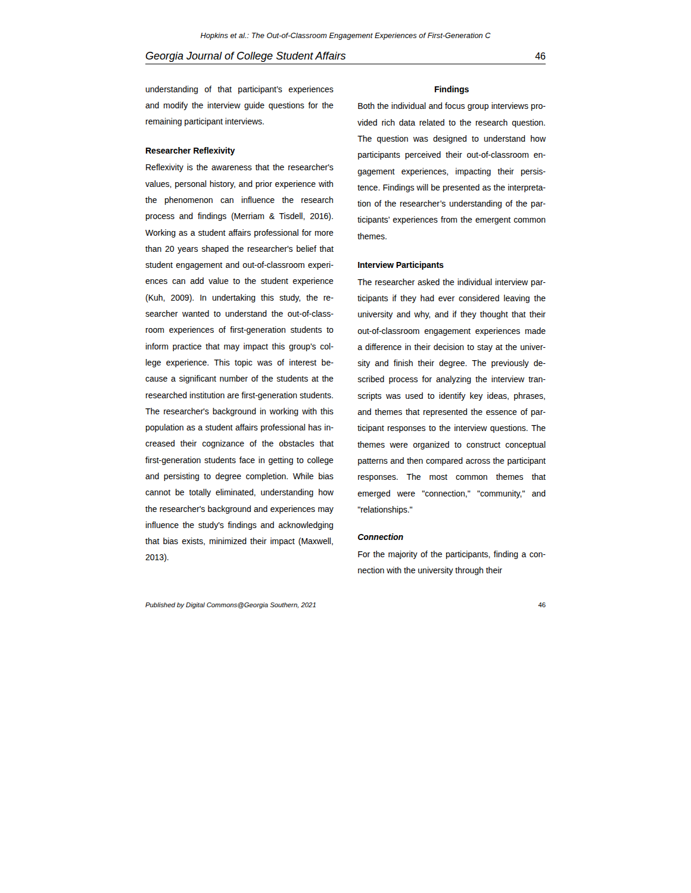Hopkins et al.: The Out-of-Classroom Engagement Experiences of First-Generation C
Georgia Journal of College Student Affairs 46
understanding of that participant’s experiences and modify the interview guide questions for the remaining participant interviews.
Researcher Reflexivity
Reflexivity is the awareness that the researcher's values, personal history, and prior experience with the phenomenon can influence the research process and findings (Merriam & Tisdell, 2016). Working as a student affairs professional for more than 20 years shaped the researcher's belief that student engagement and out-of-classroom experiences can add value to the student experience (Kuh, 2009). In undertaking this study, the researcher wanted to understand the out-of-classroom experiences of first-generation students to inform practice that may impact this group's college experience. This topic was of interest because a significant number of the students at the researched institution are first-generation students. The researcher's background in working with this population as a student affairs professional has increased their cognizance of the obstacles that first-generation students face in getting to college and persisting to degree completion. While bias cannot be totally eliminated, understanding how the researcher's background and experiences may influence the study's findings and acknowledging that bias exists, minimized their impact (Maxwell, 2013).
Findings
Both the individual and focus group interviews provided rich data related to the research question. The question was designed to understand how participants perceived their out-of-classroom engagement experiences, impacting their persistence. Findings will be presented as the interpretation of the researcher’s understanding of the participants’ experiences from the emergent common themes.
Interview Participants
The researcher asked the individual interview participants if they had ever considered leaving the university and why, and if they thought that their out-of-classroom engagement experiences made a difference in their decision to stay at the university and finish their degree. The previously described process for analyzing the interview transcripts was used to identify key ideas, phrases, and themes that represented the essence of participant responses to the interview questions. The themes were organized to construct conceptual patterns and then compared across the participant responses. The most common themes that emerged were "connection," "community," and "relationships."
Connection
For the majority of the participants, finding a connection with the university through their
Published by Digital Commons@Georgia Southern, 2021 46